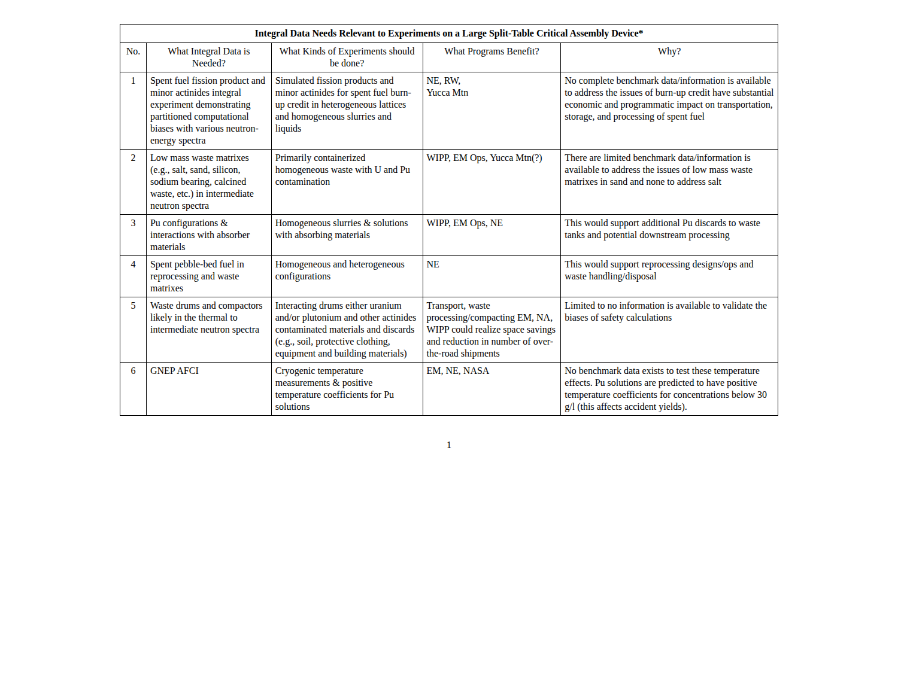Integral Data Needs Relevant to Experiments on a Large Split-Table Critical Assembly Device*
| No. | What Integral Data is Needed? | What Kinds of Experiments should be done? | What Programs Benefit? | Why? |
| --- | --- | --- | --- | --- |
| 1 | Spent fuel fission product and minor actinides integral experiment demonstrating partitioned computational biases with various neutron-energy spectra | Simulated fission products and minor actinides for spent fuel burn-up credit in heterogeneous lattices and homogeneous slurries and liquids | NE, RW, Yucca Mtn | No complete benchmark data/information is available to address the issues of burn-up credit have substantial economic and programmatic impact on transportation, storage, and processing of spent fuel |
| 2 | Low mass waste matrixes (e.g., salt, sand, silicon, sodium bearing, calcined waste, etc.) in intermediate neutron spectra | Primarily containerized homogeneous waste with U and Pu contamination | WIPP, EM Ops, Yucca Mtn(?) | There are limited benchmark data/information is available to address the issues of low mass waste matrixes in sand and none to address salt |
| 3 | Pu configurations & interactions with absorber materials | Homogeneous slurries & solutions with absorbing materials | WIPP, EM Ops, NE | This would support additional Pu discards to waste tanks and potential downstream processing |
| 4 | Spent pebble-bed fuel in reprocessing and waste matrixes | Homogeneous and heterogeneous configurations | NE | This would support reprocessing designs/ops and waste handling/disposal |
| 5 | Waste drums and compactors likely in the thermal to intermediate neutron spectra | Interacting drums either uranium and/or plutonium and other actinides contaminated materials and discards (e.g., soil, protective clothing, equipment and building materials) | Transport, waste processing/compacting EM, NA, WIPP could realize space savings and reduction in number of over-the-road shipments | Limited to no information is available to validate the biases of safety calculations |
| 6 | GNEP AFCI | Cryogenic temperature measurements & positive temperature coefficients for Pu solutions | EM, NE, NASA | No benchmark data exists to test these temperature effects. Pu solutions are predicted to have positive temperature coefficients for concentrations below 30 g/l (this affects accident yields). |
1